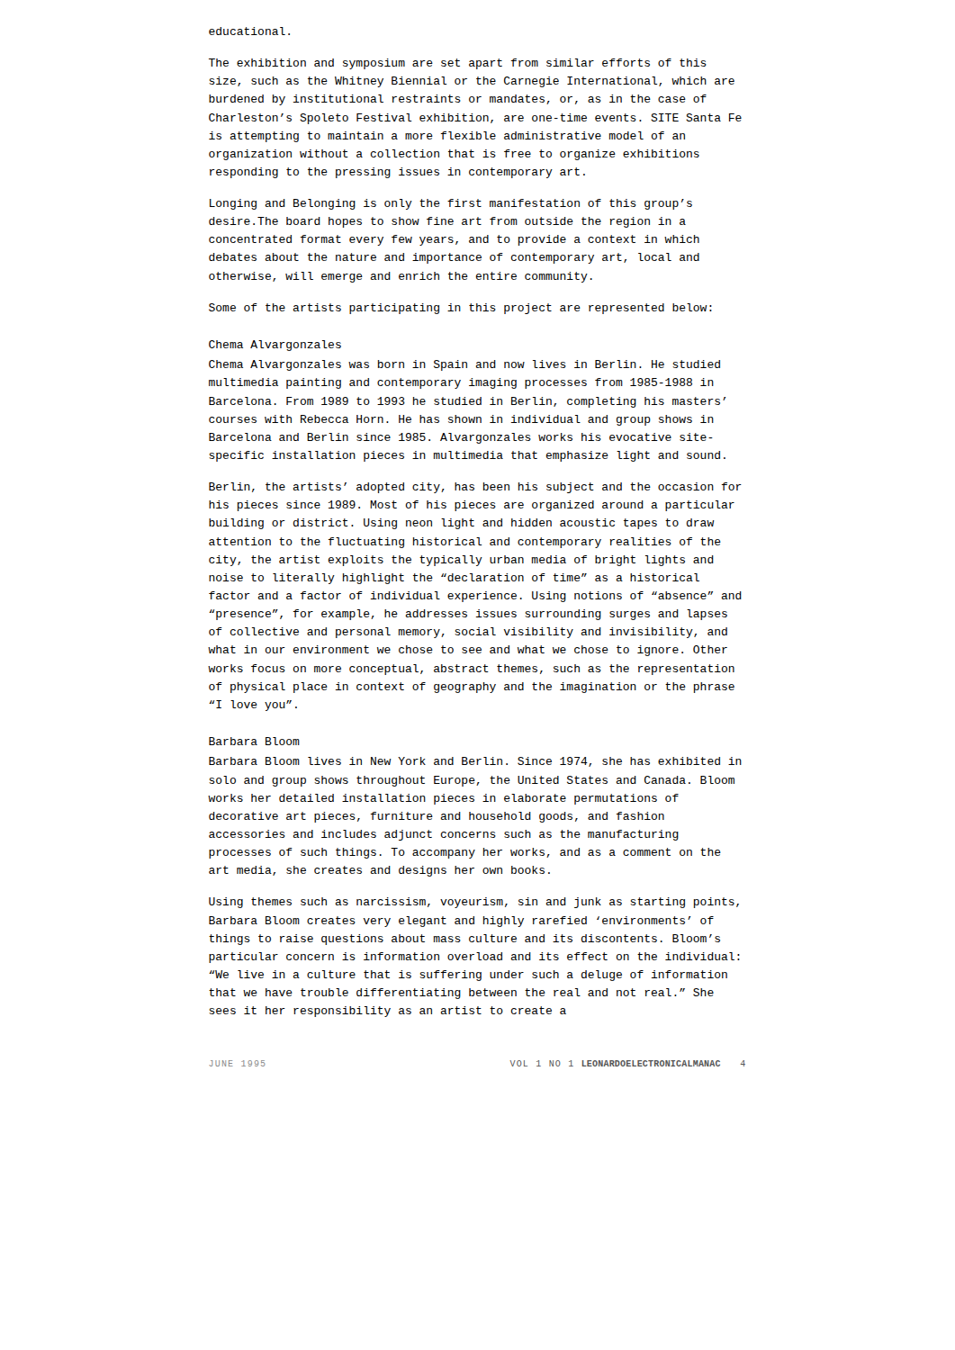educational.
The exhibition and symposium are set apart from similar efforts of this size, such as the Whitney Biennial or the Carnegie International, which are burdened by institutional restraints or mandates, or, as in the case of Charleston’s Spoleto Festival exhibition, are one-time events. SITE Santa Fe is attempting to maintain a more flexible administrative model of an organization without a collection that is free to organize exhibitions responding to the pressing issues in contemporary art.
Longing and Belonging is only the first manifestation of this group’s desire.The board hopes to show fine art from outside the region in a concentrated format every few years, and to provide a context in which debates about the nature and importance of contemporary art, local and otherwise, will emerge and enrich the entire community.
Some of the artists participating in this project are represented below:
Chema Alvargonzales
Chema Alvargonzales was born in Spain and now lives in Berlin. He studied multimedia painting and contemporary imaging processes from 1985-1988 in Barcelona. From 1989 to 1993 he studied in Berlin, completing his masters’ courses with Rebecca Horn. He has shown in individual and group shows in Barcelona and Berlin since 1985. Alvargonzales works his evocative site-specific installation pieces in multimedia that emphasize light and sound.
Berlin, the artists’ adopted city, has been his subject and the occasion for his pieces since 1989. Most of his pieces are organized around a particular building or district. Using neon light and hidden acoustic tapes to draw attention to the fluctuating historical and contemporary realities of the city, the artist exploits the typically urban media of bright lights and noise to literally highlight the “declaration of time” as a historical factor and a factor of individual experience. Using notions of “absence” and “presence”, for example, he addresses issues surrounding surges and lapses of collective and personal memory, social visibility and invisibility, and what in our environment we chose to see and what we chose to ignore. Other works focus on more conceptual, abstract themes, such as the representation of physical place in context of geography and the imagination or the phrase “I love you”.
Barbara Bloom
Barbara Bloom lives in New York and Berlin. Since 1974, she has exhibited in solo and group shows throughout Europe, the United States and Canada. Bloom works her detailed installation pieces in elaborate permutations of decorative art pieces, furniture and household goods, and fashion accessories and includes adjunct concerns such as the manufacturing processes of such things. To accompany her works, and as a comment on the art media, she creates and designs her own books.
Using themes such as narcissism, voyeurism, sin and junk as starting points, Barbara Bloom creates very elegant and highly rarefied ‘environments’ of things to raise questions about mass culture and its discontents. Bloom’s particular concern is information overload and its effect on the individual: “We live in a culture that is suffering under such a deluge of information that we have trouble differentiating between the real and not real.” She sees it her responsibility as an artist to create a
JUNE 1995 VOL 1 NO 1 LEONARDOELECTRONICALMANAC 4